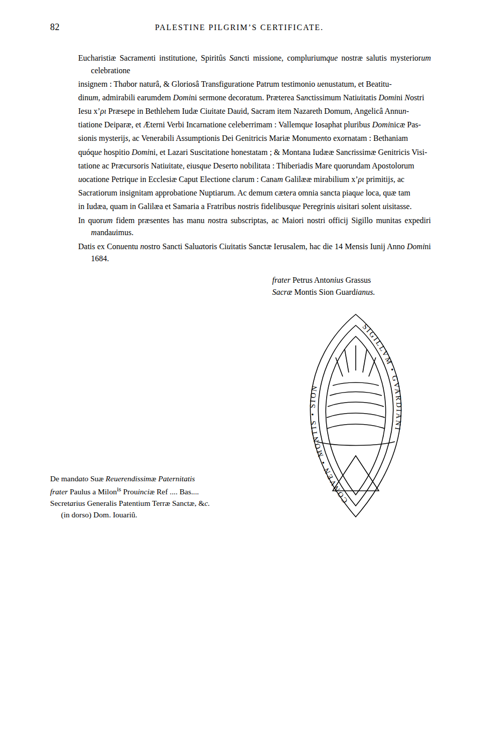82
Palestine Pilgrim’s Certificate.
Eucharistiæ Sacramenti institutione, Spiritûs Sancti missione, compluriumque nostræ salutis mysteriorum celebratione
insignem : Thabor naturâ, & Gloriosâ Transfiguratione Patrum testimonio uenustatum, et Beatitu-
dinum, admirabili earumdem Domini sermone decoratum. Præterea Sanctissimum Natiuitatis Domini Nostri
Iesu x’ρι Præsepe in Bethlehem Iudæ Ciuitate Dauid, Sacram item Nazareth Domum, Angelicâ Annun-
tiatione Deiparæ, et Æterni Verbi Incarnatione celeberrimam : Vallemque Iosaphat pluribus Dominicæ Pas-
sionis mysterijs, ac Venerabili Assumptionis Dei Genitricis Mariæ Monumento exornatam : Bethaniam
quóque hospitio Domini, et Lazari Suscitatione honestatam ; & Montana Iudææ Sanctissimæ Genitricis Visi-
tatione ac Præcursoris Natiuitate, eiusque Deserto nobilitata : Thiberiadis Mare quorundam Apostolorum
uocatione Petrique in Ecclesiæ Caput Electione clarum : Canam Galilææ mirabilium x’ρι primitijs, ac
Sacratiorum insignitam approbatione Nuptiarum. Ac demum cætera omnia sancta piaque loca, quæ tam
in Iudæa, quam in Galilæa et Samaria a Fratribus nostris fidelibusque Peregrinis uisitari solent uisitasse.
In quorum fidem præsentes has manu nostra subscriptas, ac Maiori nostri officij Sigillo munitas expediri mandauimus.
Datis ex Conuentu nostro Sancti Saluatoris Ciuitatis Sanctæ Ierusalem, hac die 14 Mensis Iunij Anno Domini 1684.
frater Petrus Antonius Grassus
Sacræ Montis Sion Guardianus.
Seal: SIGILLVM GVARDIANI MONTIS SION · CONVEN[TVS] SIGILLVM • GVARDIANI CONVEN • MONTIS • SION
De mandato Suæ Reuerendissimæ Paternitatis
frater Paulus a Milonis Prouinciæ Ref .... Bas....
Secretarius Generalis Patentium Terræ Sanctæ, &c.
(in dorso) Dom. Iouariû.